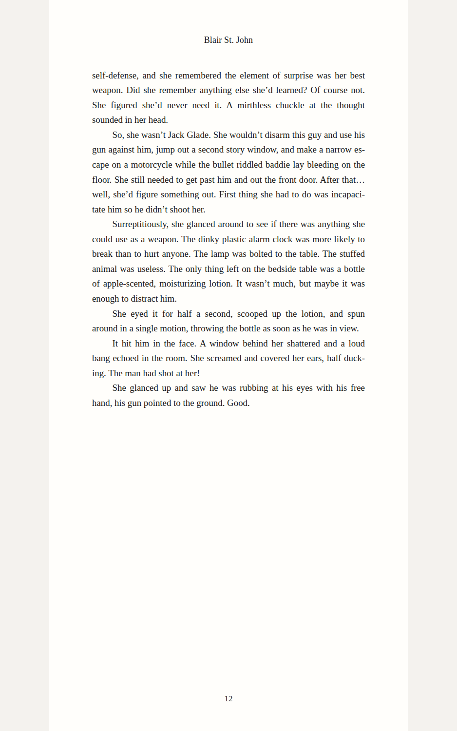Blair St. John
self-defense, and she remembered the element of surprise was her best weapon. Did she remember anything else she’d learned? Of course not. She figured she’d never need it. A mirthless chuckle at the thought sounded in her head.
So, she wasn’t Jack Glade. She wouldn’t disarm this guy and use his gun against him, jump out a second story window, and make a narrow escape on a motorcycle while the bullet riddled baddie lay bleeding on the floor. She still needed to get past him and out the front door. After that…well, she’d figure something out. First thing she had to do was incapacitate him so he didn’t shoot her.
Surreptitiously, she glanced around to see if there was anything she could use as a weapon. The dinky plastic alarm clock was more likely to break than to hurt anyone. The lamp was bolted to the table. The stuffed animal was useless. The only thing left on the bedside table was a bottle of apple-scented, moisturizing lotion. It wasn’t much, but maybe it was enough to distract him.
She eyed it for half a second, scooped up the lotion, and spun around in a single motion, throwing the bottle as soon as he was in view.
It hit him in the face. A window behind her shattered and a loud bang echoed in the room. She screamed and covered her ears, half ducking. The man had shot at her!
She glanced up and saw he was rubbing at his eyes with his free hand, his gun pointed to the ground. Good.
12